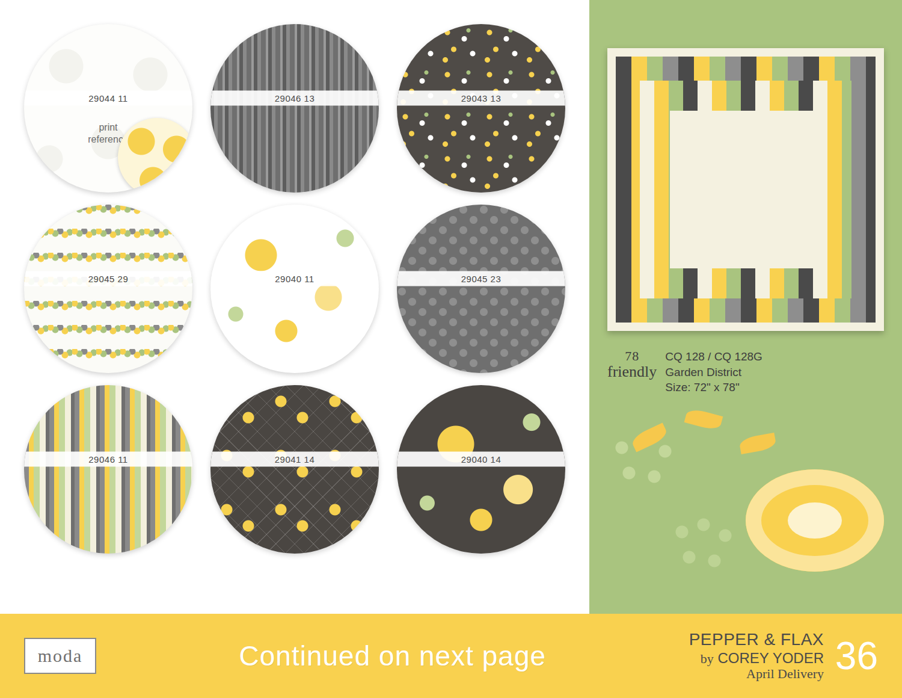78 friendly
CQ 128 / CQ 128G
Garden District
Size: 72" x 78"
29044 11
print
reference
29046 13
29043 13
29045 29
29040 11
29045 23
29046 11
29041 14
29040 14
moda
Continued on next page
PEPPER & FLAX
by COREY YODER
April Delivery
36